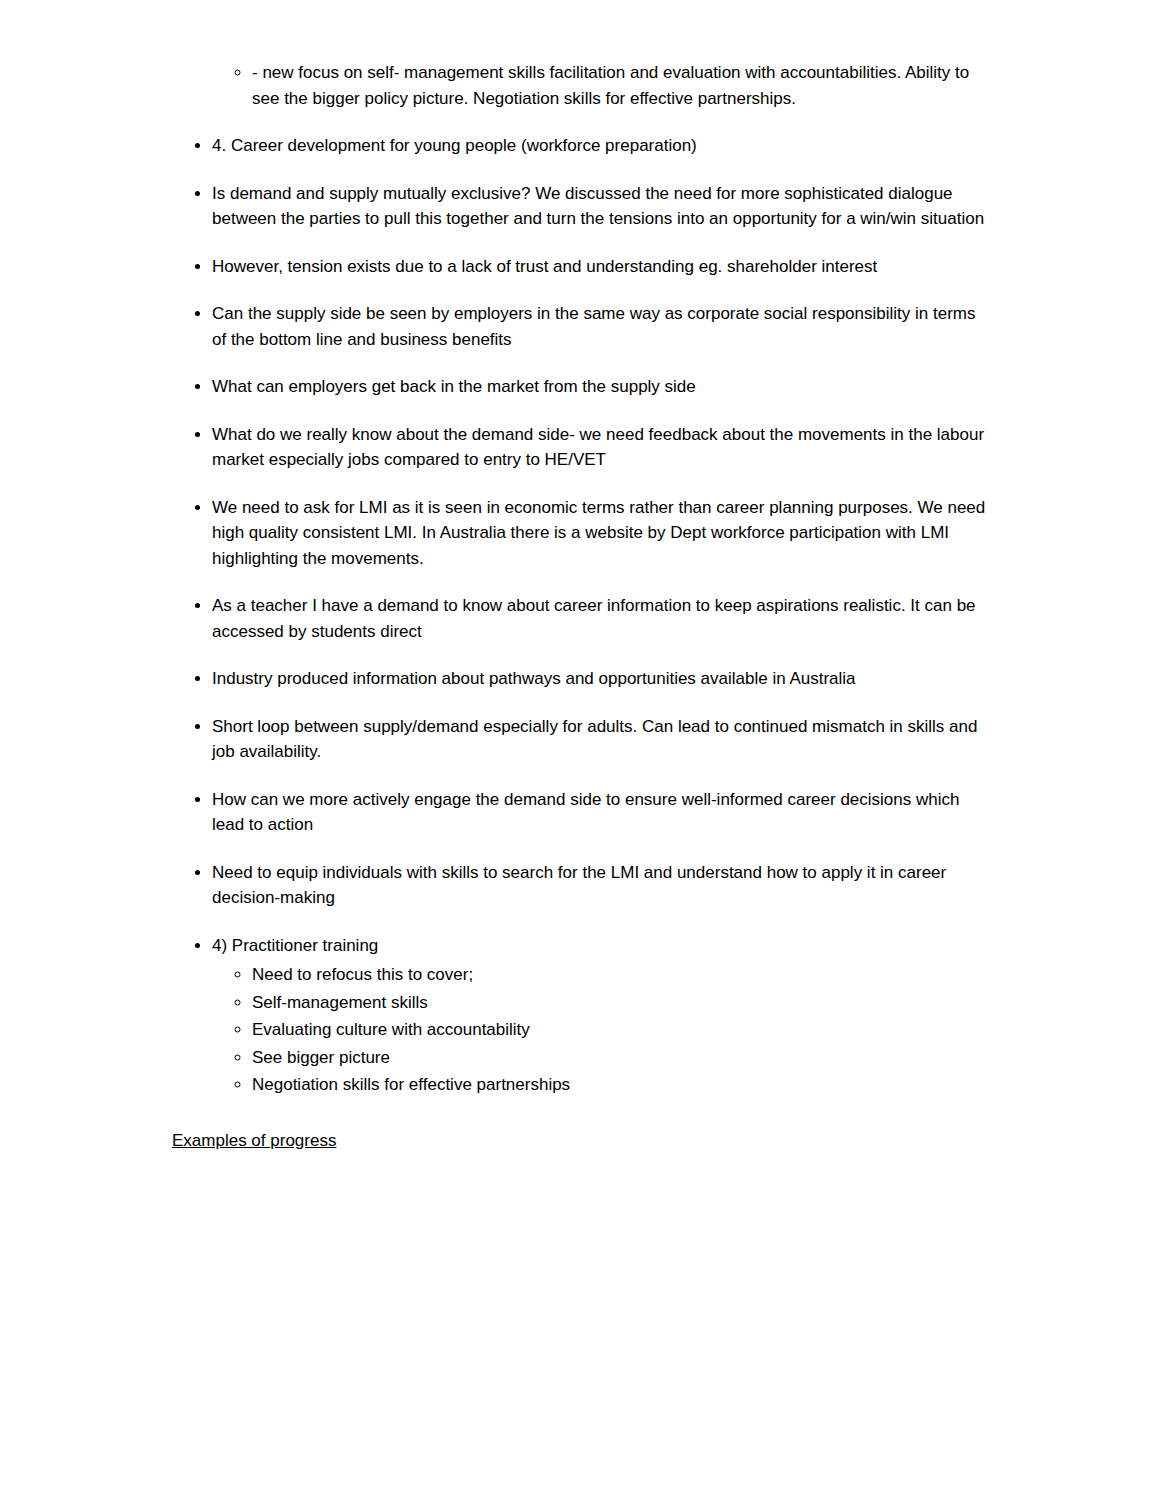- new focus on self- management skills facilitation and evaluation with accountabilities. Ability to see the bigger policy picture. Negotiation skills for effective partnerships.
4. Career development for young people (workforce preparation)
Is demand and supply mutually exclusive? We discussed the need for more sophisticated dialogue between the parties to pull this together and turn the tensions into an opportunity for a win/win situation
However, tension exists due to a lack of trust and understanding eg. shareholder interest
Can the supply side be seen by employers in the same way as corporate social responsibility in terms of the bottom line and business benefits
What can employers get back in the market from the supply side
What do we really know about the demand side- we need feedback about the movements in the labour market especially jobs compared to entry to HE/VET
We need to ask for LMI as it is seen in economic terms rather than career planning purposes. We need high quality consistent LMI. In Australia there is a website by Dept workforce participation with LMI highlighting the movements.
As a teacher I have a demand to know about career information to keep aspirations realistic. It can be accessed by students direct
Industry produced information about pathways and opportunities available in Australia
Short loop between supply/demand especially for adults. Can lead to continued mismatch in skills and job availability.
How can we more actively engage the demand side to ensure well-informed career decisions which lead to action
Need to equip individuals with skills to search for the LMI and understand how to apply it in career decision-making
4) Practitioner training
Need to refocus this to cover;
Self-management skills
Evaluating culture with accountability
See bigger picture
Negotiation skills for effective partnerships
Examples of progress